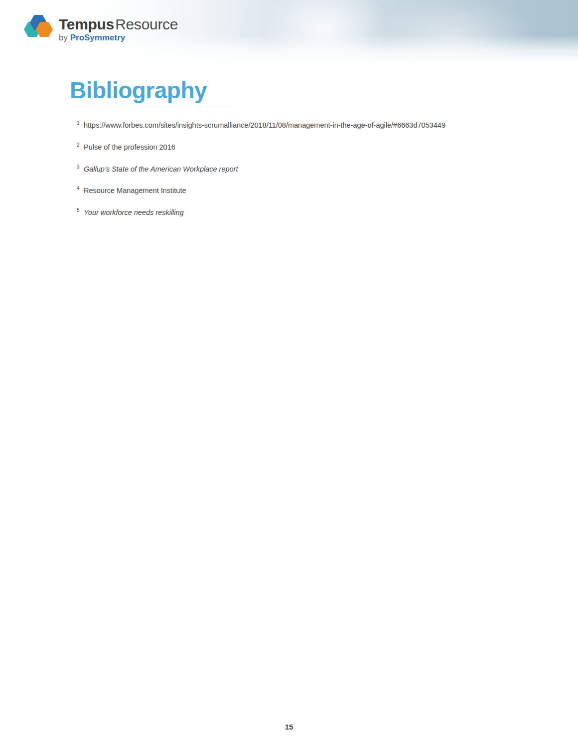Tempus Resource
by ProSymmetry
Bibliography
https://www.forbes.com/sites/insights-scrumalliance/2018/11/08/management-in-the-age-of-agile/#6663d7053449
Pulse of the profession 2016
Gallup’s State of the American Workplace report
Resource Management Institute
Your workforce needs reskilling
15